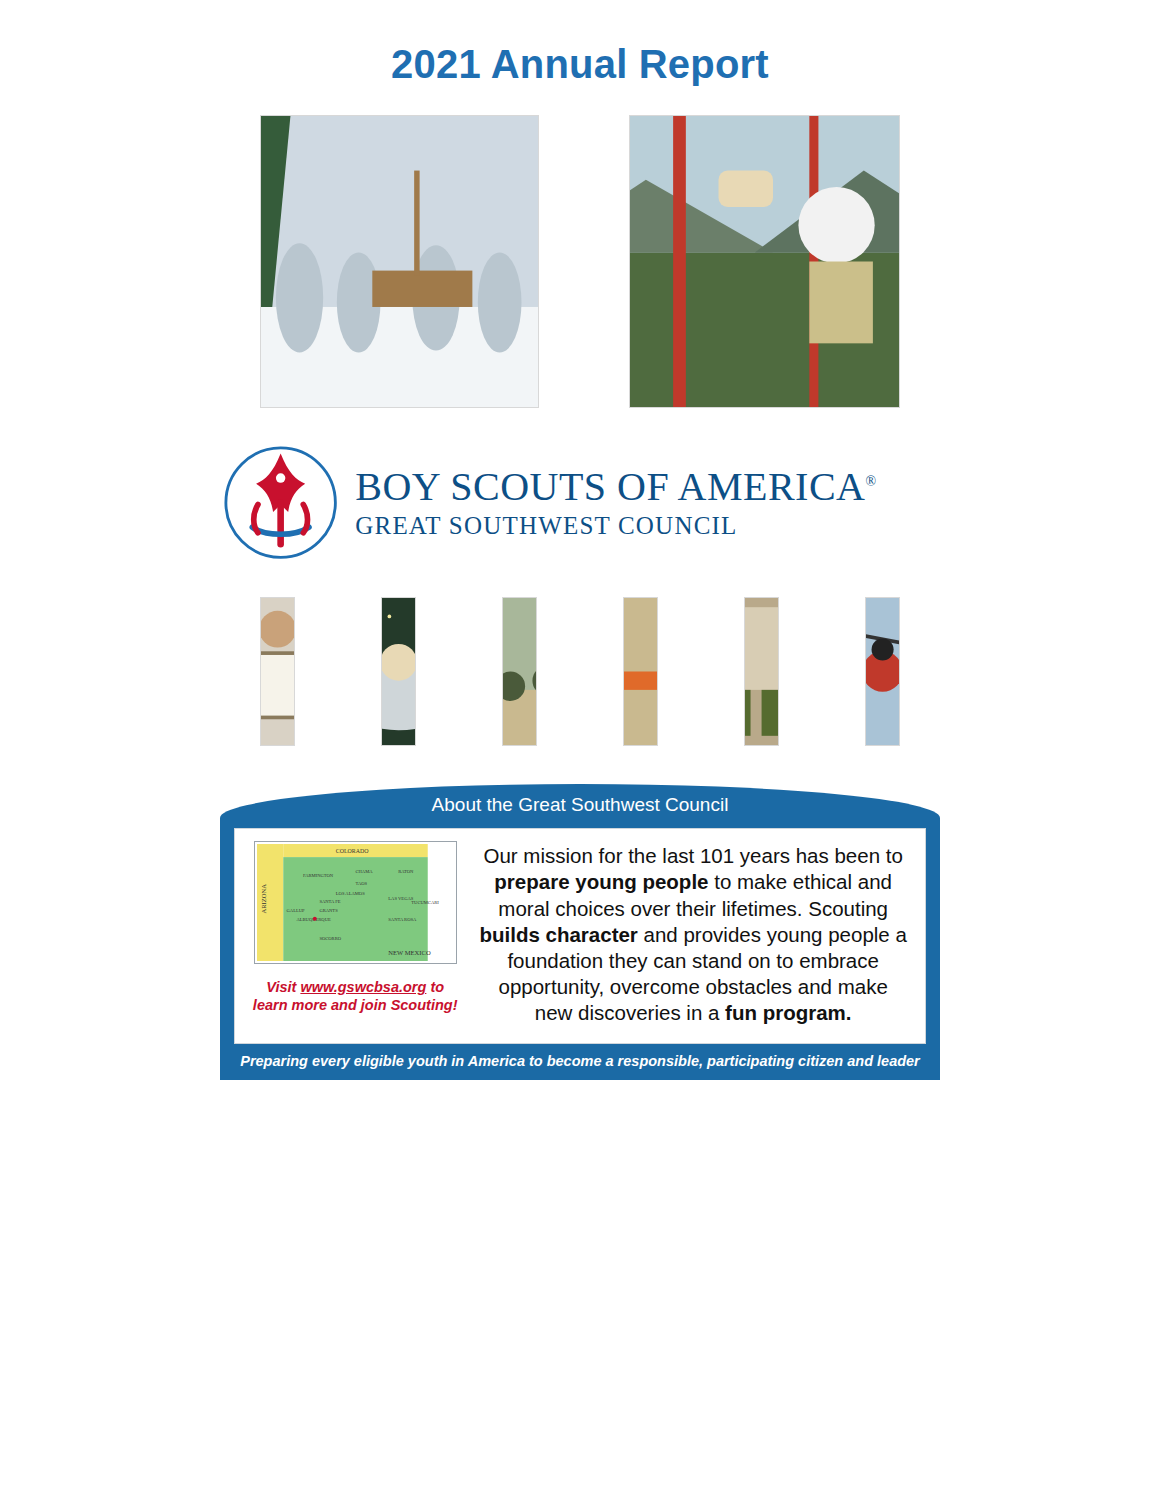2021 Annual Report
BOY SCOUTS OF AMERICA®
GREAT SOUTHWEST COUNCIL
About the Great Southwest Council
Visit www.gswcbsa.org to learn more and join Scouting!
Our mission for the last 101 years has been to prepare young people to make ethical and moral choices over their lifetimes. Scouting builds character and provides young people a foundation they can stand on to embrace opportunity, overcome obstacles and make new discoveries in a fun program.
Preparing every eligible youth in America to become a responsible, participating citizen and leader